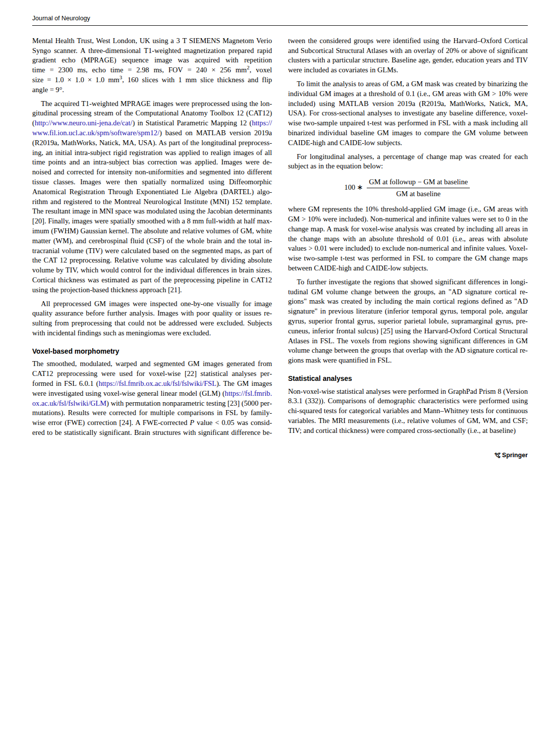Journal of Neurology
Mental Health Trust, West London, UK using a 3 T SIEMENS Magnetom Verio Syngo scanner. A three-dimensional T1-weighted magnetization prepared rapid gradient echo (MPRAGE) sequence image was acquired with repetition time = 2300 ms, echo time = 2.98 ms, FOV = 240 × 256 mm2, voxel size = 1.0 × 1.0 × 1.0 mm3, 160 slices with 1 mm slice thickness and flip angle = 9°.
The acquired T1-weighted MPRAGE images were preprocessed using the longitudinal processing stream of the Computational Anatomy Toolbox 12 (CAT12) (http://www.neuro.uni-jena.de/cat/) in Statistical Parametric Mapping 12 (https://www.fil.ion.ucl.ac.uk/spm/software/spm12/) based on MATLAB version 2019a (R2019a, MathWorks, Natick, MA, USA). As part of the longitudinal preprocessing, an initial intra-subject rigid registration was applied to realign images of all time points and an intra-subject bias correction was applied. Images were denoised and corrected for intensity non-uniformities and segmented into different tissue classes. Images were then spatially normalized using Diffeomorphic Anatomical Registration Through Exponentiated Lie Algebra (DARTEL) algorithm and registered to the Montreal Neurological Institute (MNI) 152 template. The resultant image in MNI space was modulated using the Jacobian determinants [20]. Finally, images were spatially smoothed with a 8 mm full-width at half maximum (FWHM) Gaussian kernel. The absolute and relative volumes of GM, white matter (WM), and cerebrospinal fluid (CSF) of the whole brain and the total intracranial volume (TIV) were calculated based on the segmented maps, as part of the CAT 12 preprocessing. Relative volume was calculated by dividing absolute volume by TIV, which would control for the individual differences in brain sizes. Cortical thickness was estimated as part of the preprocessing pipeline in CAT12 using the projection-based thickness approach [21].
All preprocessed GM images were inspected one-by-one visually for image quality assurance before further analysis. Images with poor quality or issues resulting from preprocessing that could not be addressed were excluded. Subjects with incidental findings such as meningiomas were excluded.
Voxel-based morphometry
The smoothed, modulated, warped and segmented GM images generated from CAT12 preprocessing were used for voxel-wise [22] statistical analyses performed in FSL 6.0.1 (https://fsl.fmrib.ox.ac.uk/fsl/fslwiki/FSL). The GM images were investigated using voxel-wise general linear model (GLM) (https://fsl.fmrib.ox.ac.uk/fsl/fslwiki/GLM) with permutation nonparametric testing [23] (5000 permutations). Results were corrected for multiple comparisons in FSL by family-wise error (FWE) correction [24]. A FWE-corrected P value < 0.05 was considered to be statistically significant. Brain structures with significant difference between the considered groups were identified using the Harvard–Oxford Cortical and Subcortical Structural Atlases with an overlay of 20% or above of significant clusters with a particular structure. Baseline age, gender, education years and TIV were included as covariates in GLMs.
To limit the analysis to areas of GM, a GM mask was created by binarizing the individual GM images at a threshold of 0.1 (i.e., GM areas with GM > 10% were included) using MATLAB version 2019a (R2019a, MathWorks, Natick, MA, USA). For cross-sectional analyses to investigate any baseline difference, voxel-wise two-sample unpaired t-test was performed in FSL with a mask including all binarized individual baseline GM images to compare the GM volume between CAIDE-high and CAIDE-low subjects.
For longitudinal analyses, a percentage of change map was created for each subject as in the equation below:
100 ∗ GM at followup − GM at baseline GM at baseline
where GM represents the 10% threshold-applied GM image (i.e., GM areas with GM > 10% were included). Non-numerical and infinite values were set to 0 in the change map. A mask for voxel-wise analysis was created by including all areas in the change maps with an absolute threshold of 0.01 (i.e., areas with absolute values > 0.01 were included) to exclude non-numerical and infinite values. Voxel-wise two-sample t-test was performed in FSL to compare the GM change maps between CAIDE-high and CAIDE-low subjects.
To further investigate the regions that showed significant differences in longitudinal GM volume change between the groups, an "AD signature cortical regions" mask was created by including the main cortical regions defined as "AD signature" in previous literature (inferior temporal gyrus, temporal pole, angular gyrus, superior frontal gyrus, superior parietal lobule, supramarginal gyrus, precuneus, inferior frontal sulcus) [25] using the Harvard-Oxford Cortical Structural Atlases in FSL. The voxels from regions showing significant differences in GM volume change between the groups that overlap with the AD signature cortical regions mask were quantified in FSL.
Statistical analyses
Non-voxel-wise statistical analyses were performed in GraphPad Prism 8 (Version 8.3.1 (332)). Comparisons of demographic characteristics were performed using chi-squared tests for categorical variables and Mann–Whitney tests for continuous variables. The MRI measurements (i.e., relative volumes of GM, WM, and CSF; TIV; and cortical thickness) were compared cross-sectionally (i.e., at baseline)
🕊Springer